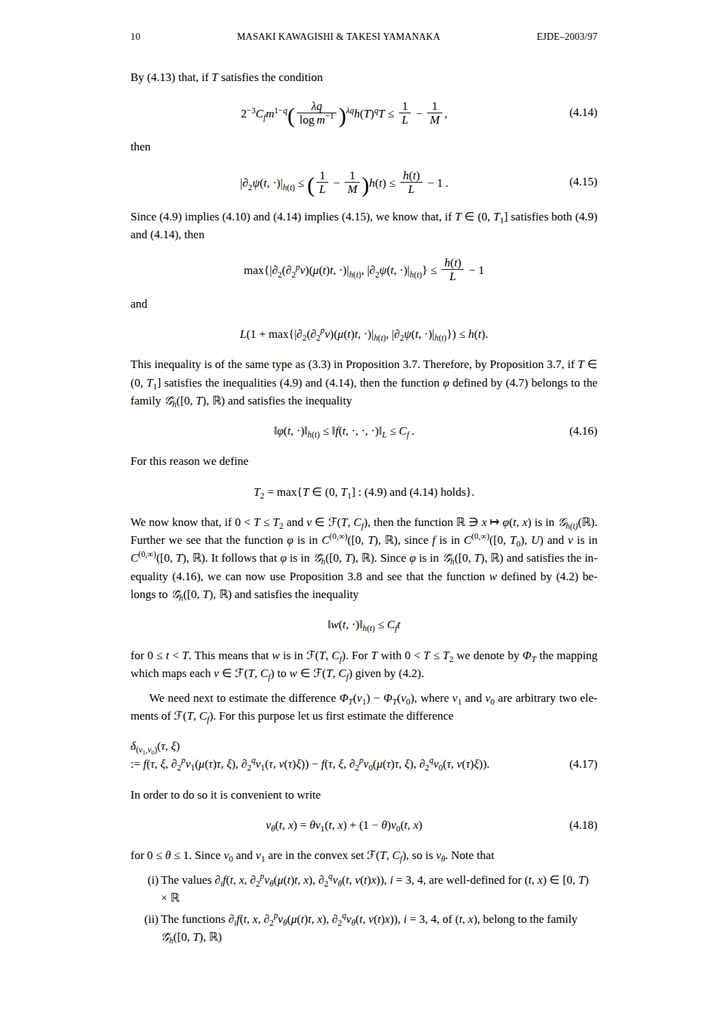10 Masaki Kawagishi & Takesi Yamanaka EJDE–2003/97
By (4.13) that, if T satisfies the condition
2−3Cf m1−q(λq log m−1)λqh(T)qT ≤ 1 L − 1 M,
(4.14)
then
|∂2ψ(t, ·)|h(t) ≤ (1 L − 1 M) h(t) ≤ h(t) L − 1 .
(4.15)
Since (4.9) implies (4.10) and (4.14) implies (4.15), we know that, if T ∈ (0, T1] satisfies both (4.9) and (4.14), then
max{|∂2(∂2pv)(μ(t)t, ·)|h(t), |∂2ψ(t, ·)|h(t)} ≤ h(t) L − 1
and
L(1 + max{|∂2(∂2pv)(μ(t)t, ·)|h(t), |∂2ψ(t, ·)|h(t)}) ≤ h(t).
This inequality is of the same type as (3.3) in Proposition 3.7. Therefore, by Proposition 3.7, if T ∈ (0, T1] satisfies the inequalities (4.9) and (4.14), then the function φ defined by (4.7) belongs to the family 𝒢̃h([0, T), ℝ) and satisfies the inequality
‖φ(t, ·)‖h(t) ≤ ‖f(t, ·, ·, ·)‖L ≤ Cf .
(4.16)
For this reason we define
T2 = max{T ∈ (0, T1] : (4.9) and (4.14) holds}.
We now know that, if 0 < T ≤ T2 and v ∈ ℱ(T, Cf), then the function ℝ ∋ x ↦ φ(t, x) is in 𝒢h(t)(ℝ). Further we see that the function φ is in C(0,∞)([0, T), ℝ), since f is in C(0,∞)([0, T0), U) and v is in C(0,∞)([0, T), ℝ). It follows that φ is in 𝒢̃h([0, T), ℝ). Since φ is in 𝒢̃h([0, T), ℝ) and satisfies the inequality (4.16), we can now use Proposition 3.8 and see that the function w defined by (4.2) belongs to 𝒢̃h([0, T), ℝ) and satisfies the inequality
‖w(t, ·)‖h(t) ≤ Cf t
for 0 ≤ t < T. This means that w is in ℱ(T, Cf). For T with 0 < T ≤ T2 we denote by ΦT the mapping which maps each v ∈ ℱ(T, Cf) to w ∈ ℱ(T, Cf) given by (4.2).
We need next to estimate the difference ΦT(v1) − ΦT(v0), where v1 and v0 are arbitrary two elements of ℱ(T, Cf). For this purpose let us first estimate the difference
δ(v1,v0)(τ, ξ)
:= f(τ, ξ, ∂2pv1(μ(τ)τ, ξ), ∂2qv1(τ, ν(τ)ξ)) − f(τ, ξ, ∂2pv0(μ(τ)τ, ξ), ∂2qv0(τ, ν(τ)ξ)).
(4.17)
In order to do so it is convenient to write
vθ(t, x) = θv1(t, x) + (1 − θ)v0(t, x)
(4.18)
for 0 ≤ θ ≤ 1. Since v0 and v1 are in the convex set ℱ(T, Cf), so is vθ. Note that
(i) The values ∂if(t, x, ∂2pvθ(μ(t)t, x), ∂2qvθ(t, ν(t)x)), i = 3, 4, are well-defined for (t, x) ∈ [0, T) × ℝ
(ii) The functions ∂if(t, x, ∂2pvθ(μ(t)t, x), ∂2qvθ(t, ν(t)x)), i = 3, 4, of (t, x), belong to the family 𝒢̃h([0, T), ℝ)